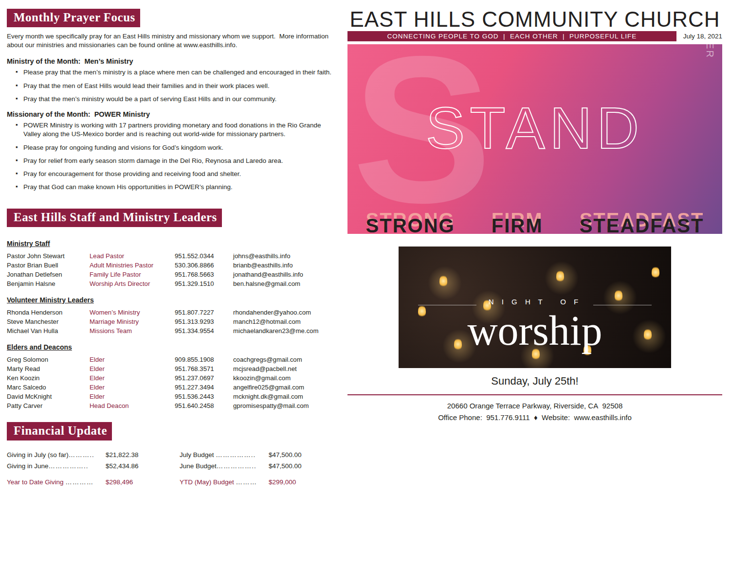Monthly Prayer Focus
Every month we specifically pray for an East Hills ministry and missionary whom we support. More information about our ministries and missionaries can be found online at www.easthills.info.
Ministry of the Month: Men’s Ministry
Please pray that the men’s ministry is a place where men can be challenged and encouraged in their faith.
Pray that the men of East Hills would lead their families and in their work places well.
Pray that the men’s ministry would be a part of serving East Hills and in our community.
Missionary of the Month: POWER Ministry
POWER Ministry is working with 17 partners providing monetary and food donations in the Rio Grande Valley along the US-Mexico border and is reaching out world-wide for missionary partners.
Please pray for ongoing funding and visions for God’s kingdom work.
Pray for relief from early season storm damage in the Del Rio, Reynosa and Laredo area.
Pray for encouragement for those providing and receiving food and shelter.
Pray that God can make known His opportunities in POWER’s planning.
East Hills Staff and Ministry Leaders
Ministry Staff
| Pastor John Stewart | Lead Pastor | 951.552.0344 | johns@easthills.info |
| Pastor Brian Buell | Adult Ministries Pastor | 530.306.8866 | brianb@easthills.info |
| Jonathan Detlefsen | Family Life Pastor | 951.768.5663 | jonathand@easthills.info |
| Benjamin Halsne | Worship Arts Director | 951.329.1510 | ben.halsne@gmail.com |
Volunteer Ministry Leaders
| Rhonda Henderson | Women’s Ministry | 951.807.7227 | rhondahender@yahoo.com |
| Steve Manchester | Marriage Ministry | 951.313.9293 | manch12@hotmail.com |
| Michael Van Hulla | Missions Team | 951.334.9554 | michaelandkaren23@me.com |
Elders and Deacons
| Greg Solomon | Elder | 909.855.1908 | coachgregs@gmail.com |
| Marty Read | Elder | 951.768.3571 | mcjsread@pacbell.net |
| Ken Koozin | Elder | 951.237.0697 | kkoozin@gmail.com |
| Marc Salcedo | Elder | 951.227.3494 | angelfire025@gmail.com |
| David McKnight | Elder | 951.536.2443 | mcknight.dk@gmail.com |
| Patty Carver | Head Deacon | 951.640.2458 | gpromisespatty@mail.com |
Financial Update
| Giving in July (so far) ……….. | $21,822.38 | July Budget …………….. | $47,500.00 |
| Giving in June …………….. | $52,434.86 | June Budget …………….. | $47,500.00 |
| Year to Date Giving ………… | $298,496 | YTD (May) Budget ……… | $299,000 |
EAST HILLS COMMUNITY CHURCH
CONNECTING PEOPLE TO GOD | EACH OTHER | PURPOSEFUL LIFE
July 18, 2021
S
1 PETER
STAND
STRONG FIRM STEADFAST
STRONG FIRM STEADFAST
N I G H T O F
worship
Sunday, July 25th!
20660 Orange Terrace Parkway, Riverside, CA 92508
Office Phone: 951.776.9111 ♦ Website: www.easthills.info